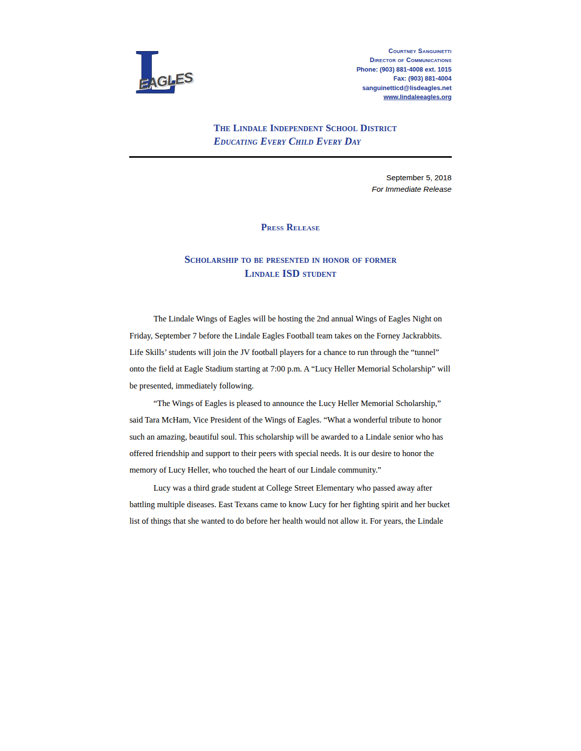L EAGLES
Courtney Sanguinetti
Director of Communications
Phone: (903) 881-4008 ext. 1015
Fax: (903) 881-4004
sanguinetticd@lisdeagles.net
www.lindaleeagles.org
The Lindale Independent School District
Educating Every Child Every Day
September 5, 2018
For Immediate Release
Press Release
Scholarship to be presented in honor of former
Lindale ISD student
The Lindale Wings of Eagles will be hosting the 2nd annual Wings of Eagles Night on Friday, September 7 before the Lindale Eagles Football team takes on the Forney Jackrabbits. Life Skills’ students will join the JV football players for a chance to run through the “tunnel” onto the field at Eagle Stadium starting at 7:00 p.m. A “Lucy Heller Memorial Scholarship” will be presented, immediately following.
“The Wings of Eagles is pleased to announce the Lucy Heller Memorial Scholarship,” said Tara McHam, Vice President of the Wings of Eagles. “What a wonderful tribute to honor such an amazing, beautiful soul. This scholarship will be awarded to a Lindale senior who has offered friendship and support to their peers with special needs. It is our desire to honor the memory of Lucy Heller, who touched the heart of our Lindale community.”
Lucy was a third grade student at College Street Elementary who passed away after battling multiple diseases. East Texans came to know Lucy for her fighting spirit and her bucket list of things that she wanted to do before her health would not allow it. For years, the Lindale